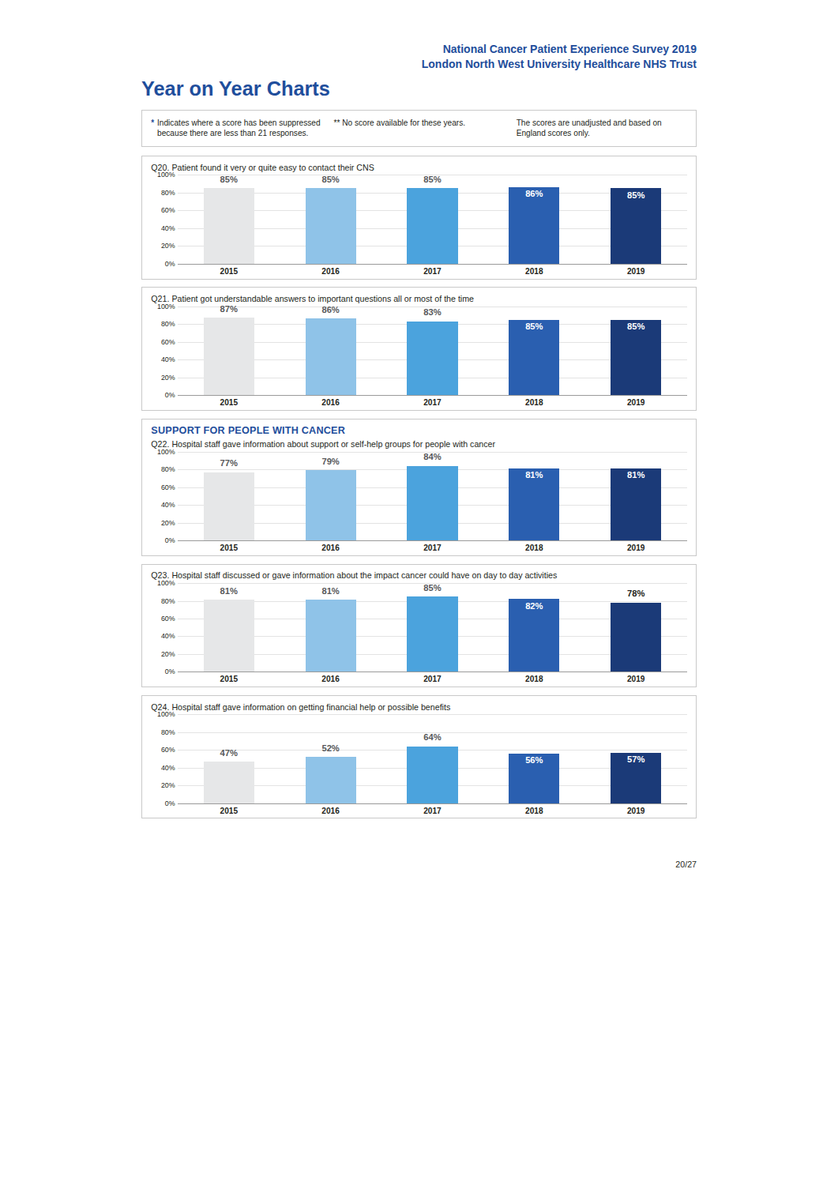National Cancer Patient Experience Survey 2019
London North West University Healthcare NHS Trust
Year on Year Charts
*Indicates where a score has been suppressed because there are less than 21 responses.
** No score available for these years.
The scores are unadjusted and based on England scores only.
Q20. Patient found it very or quite easy to contact their CNS
100%
80%
60%
40%
20%
0%
85%
85%
85%
86%
85%
2015
2016
2017
2018
2019
Q21. Patient got understandable answers to important questions all or most of the time
100%
80%
60%
40%
20%
0%
87%
86%
83%
85%
85%
2015
2016
2017
2018
2019
SUPPORT FOR PEOPLE WITH CANCER
Q22. Hospital staff gave information about support or self-help groups for people with cancer
100%
80%
60%
40%
20%
0%
77%
79%
84%
81%
81%
2015
2016
2017
2018
2019
Q23. Hospital staff discussed or gave information about the impact cancer could have on day to day activities
100%
80%
60%
40%
20%
0%
81%
81%
85%
82%
78%
2015
2016
2017
2018
2019
Q24. Hospital staff gave information on getting financial help or possible benefits
100%
80%
60%
40%
20%
0%
47%
52%
64%
56%
57%
2015
2016
2017
2018
2019
20/27